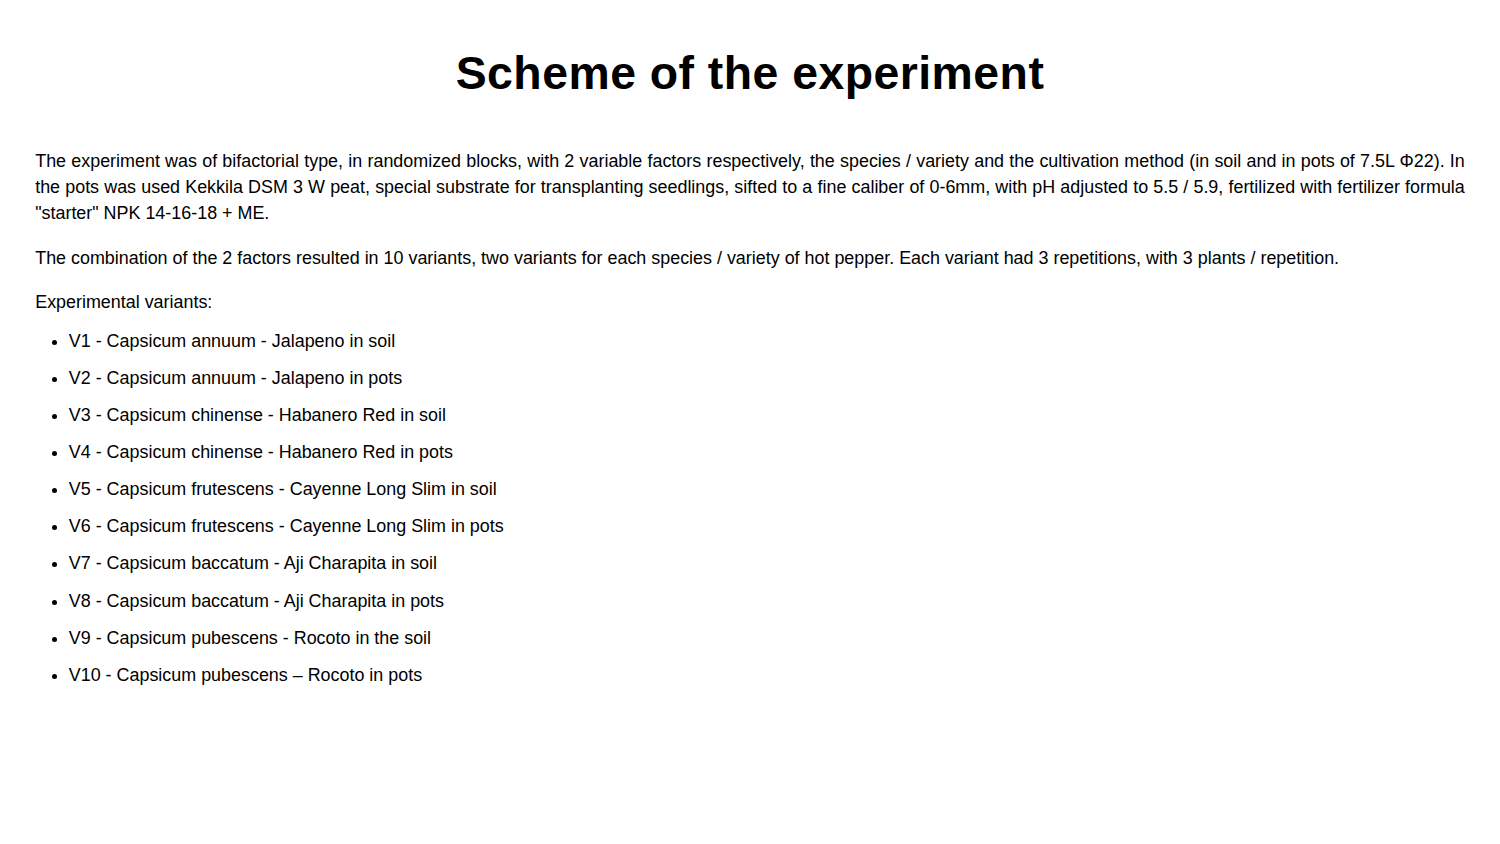Scheme of the experiment
The experiment was of bifactorial type, in randomized blocks, with 2 variable factors respectively, the species / variety and the cultivation method (in soil and in pots of 7.5L Φ22). In the pots was used Kekkila DSM 3 W peat, special substrate for transplanting seedlings, sifted to a fine caliber of 0-6mm, with pH adjusted to 5.5 / 5.9, fertilized with fertilizer formula "starter" NPK 14-16-18 + ME.
The combination of the 2 factors resulted in 10 variants, two variants for each species / variety of hot pepper. Each variant had 3 repetitions, with 3 plants / repetition.
Experimental variants:
V1 - Capsicum annuum - Jalapeno in soil
V2 - Capsicum annuum - Jalapeno in pots
V3 - Capsicum chinense - Habanero Red in soil
V4 - Capsicum chinense - Habanero Red in pots
V5 - Capsicum frutescens - Cayenne Long Slim in soil
V6 - Capsicum frutescens - Cayenne Long Slim in pots
V7 - Capsicum baccatum - Aji Charapita in soil
V8 - Capsicum baccatum - Aji Charapita in pots
V9 - Capsicum pubescens - Rocoto in the soil
V10 - Capsicum pubescens – Rocoto in pots